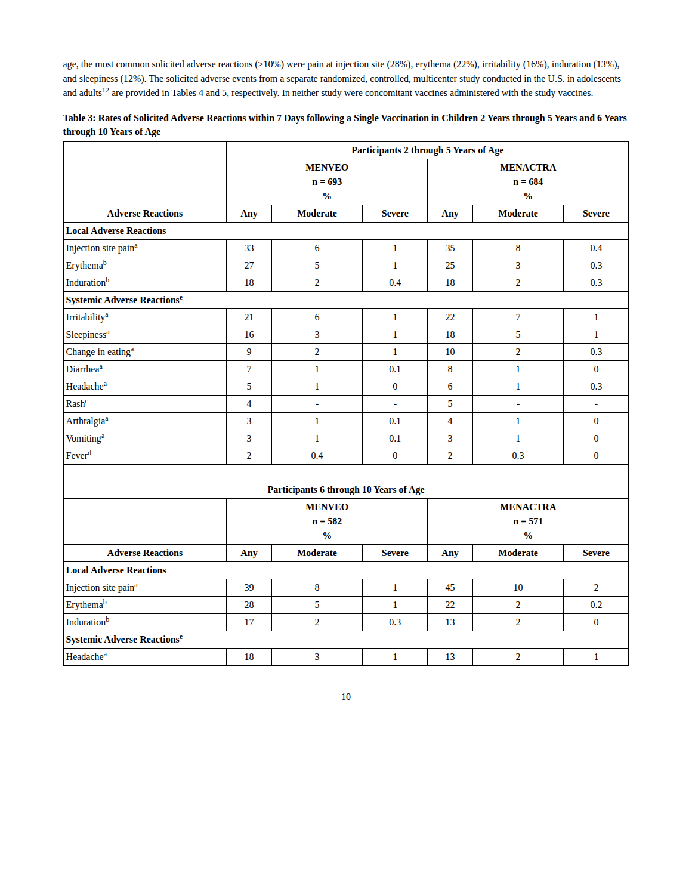age, the most common solicited adverse reactions (≥10%) were pain at injection site (28%), erythema (22%), irritability (16%), induration (13%), and sleepiness (12%). The solicited adverse events from a separate randomized, controlled, multicenter study conducted in the U.S. in adolescents and adults12 are provided in Tables 4 and 5, respectively. In neither study were concomitant vaccines administered with the study vaccines.
Table 3: Rates of Solicited Adverse Reactions within 7 Days following a Single Vaccination in Children 2 Years through 5 Years and 6 Years through 10 Years of Age
| | Participants 2 through 5 Years of Age |
| | MENVEO n = 693 % | MENACTRA n = 684 % |
| Adverse Reactions | Any | Moderate | Severe | Any | Moderate | Severe |
| Local Adverse Reactions |
| Injection site pain a | 33 | 6 | 1 | 35 | 8 | 0.4 |
| Erythema b | 27 | 5 | 1 | 25 | 3 | 0.3 |
| Induration b | 18 | 2 | 0.4 | 18 | 2 | 0.3 |
| Systemic Adverse Reactions e |
| Irritability a | 21 | 6 | 1 | 22 | 7 | 1 |
| Sleepiness a | 16 | 3 | 1 | 18 | 5 | 1 |
| Change in eating a | 9 | 2 | 1 | 10 | 2 | 0.3 |
| Diarrhea a | 7 | 1 | 0.1 | 8 | 1 | 0 |
| Headache a | 5 | 1 | 0 | 6 | 1 | 0.3 |
| Rash c | 4 | - | - | 5 | - | - |
| Arthralgia a | 3 | 1 | 0.1 | 4 | 1 | 0 |
| Vomiting a | 3 | 1 | 0.1 | 3 | 1 | 0 |
| Fever d | 2 | 0.4 | 0 | 2 | 0.3 | 0 |
| Participants 6 through 10 Years of Age |
| | MENVEO n = 582 % | MENACTRA n = 571 % |
| Adverse Reactions | Any | Moderate | Severe | Any | Moderate | Severe |
| Local Adverse Reactions |
| Injection site pain a | 39 | 8 | 1 | 45 | 10 | 2 |
| Erythema b | 28 | 5 | 1 | 22 | 2 | 0.2 |
| Induration b | 17 | 2 | 0.3 | 13 | 2 | 0 |
| Systemic Adverse Reactions e |
| Headache a | 18 | 3 | 1 | 13 | 2 | 1 |
10